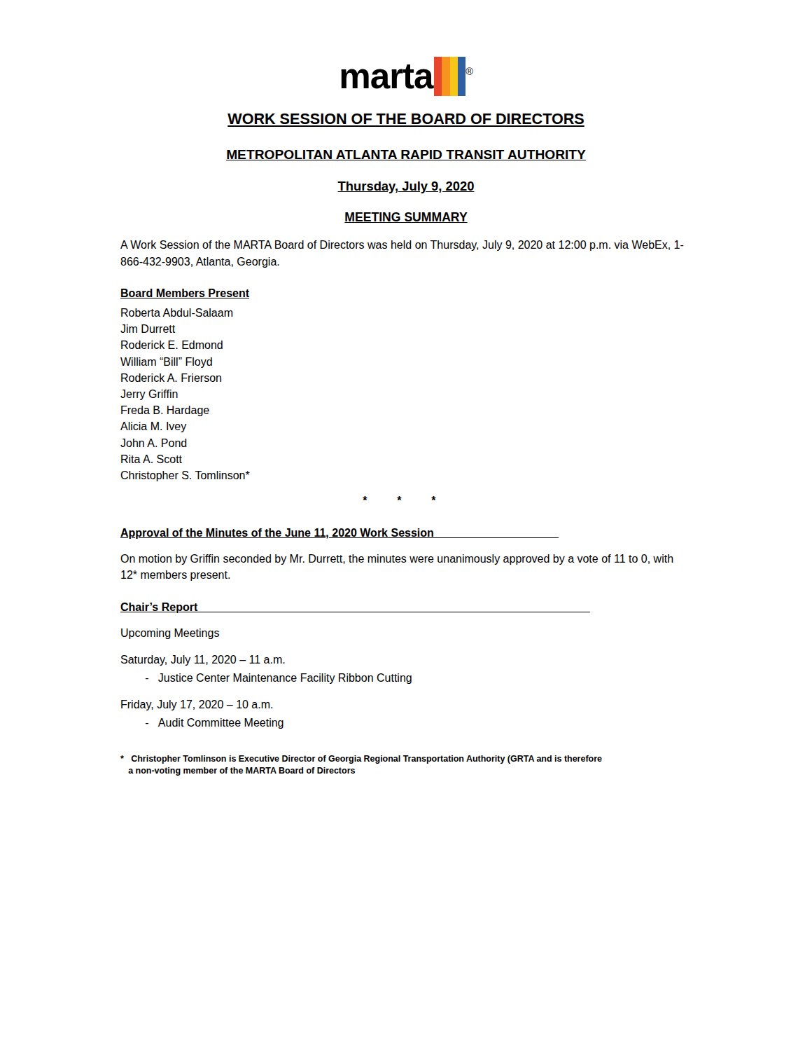marta ®
WORK SESSION OF THE BOARD OF DIRECTORS
METROPOLITAN ATLANTA RAPID TRANSIT AUTHORITY
Thursday, July 9, 2020
MEETING SUMMARY
A Work Session of the MARTA Board of Directors was held on Thursday, July 9, 2020 at 12:00 p.m. via WebEx, 1-866-432-9903, Atlanta, Georgia.
Board Members Present
Roberta Abdul-Salaam
Jim Durrett
Roderick E. Edmond
William “Bill” Floyd
Roderick A. Frierson
Jerry Griffin
Freda B. Hardage
Alicia M. Ivey
John A. Pond
Rita A. Scott
Christopher S. Tomlinson*
* * *
Approval of the Minutes of the June 11, 2020 Work Session____________________
On motion by Griffin seconded by Mr. Durrett, the minutes were unanimously approved by a vote of 11 to 0, with 12* members present.
Chair’s Report_______________________________________________________________
Upcoming Meetings
Saturday, July 11, 2020 – 11 a.m.
- Justice Center Maintenance Facility Ribbon Cutting
Friday, July 17, 2020 – 10 a.m.
- Audit Committee Meeting
* Christopher Tomlinson is Executive Director of Georgia Regional Transportation Authority (GRTA and is therefore a non-voting member of the MARTA Board of Directors